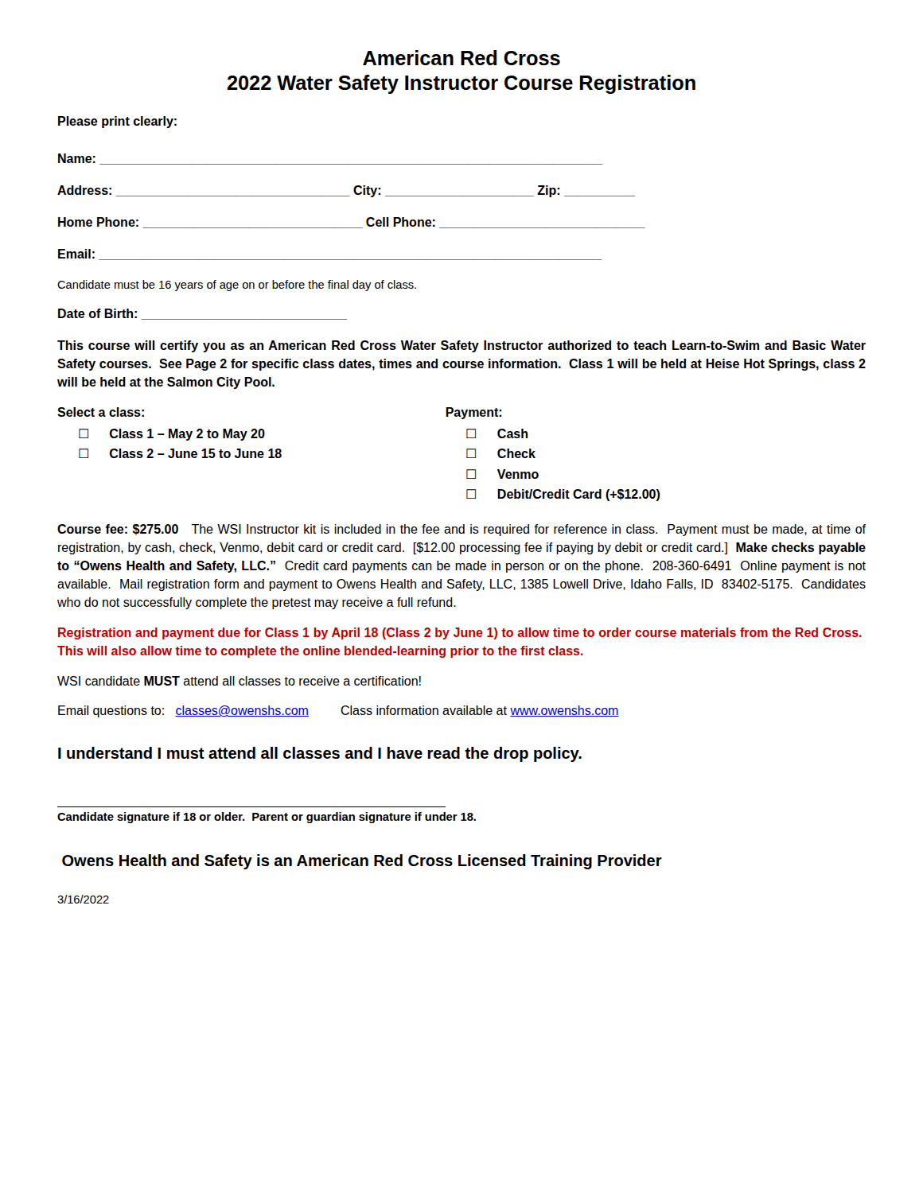American Red Cross2022 Water Safety Instructor Course Registration
Please print clearly:
Name: _______________________________________________________________________
Address: _________________________________ City: _____________________ Zip: __________
Home Phone: _______________________________ Cell Phone: _____________________________
Email: _______________________________________________________________________
Candidate must be 16 years of age on or before the final day of class.
Date of Birth: _____________________________
This course will certify you as an American Red Cross Water Safety Instructor authorized to teach Learn-to-Swim and Basic Water Safety courses. See Page 2 for specific class dates, times and course information. Class 1 will be held at Heise Hot Springs, class 2 will be held at the Salmon City Pool.
| Select a class: ☐ Class 1 – May 2 to May 20 ☐ Class 2 – June 15 to June 18 | Payment: ☐ Cash ☐ Check ☐ Venmo ☐ Debit/Credit Card (+$12.00) |
Course fee: $275.00 The WSI Instructor kit is included in the fee and is required for reference in class. Payment must be made, at time of registration, by cash, check, Venmo, debit card or credit card. [$12.00 processing fee if paying by debit or credit card.] Make checks payable to “Owens Health and Safety, LLC.” Credit card payments can be made in person or on the phone. 208-360-6491 Online payment is not available. Mail registration form and payment to Owens Health and Safety, LLC, 1385 Lowell Drive, Idaho Falls, ID 83402-5175. Candidates who do not successfully complete the pretest may receive a full refund.
Registration and payment due for Class 1 by April 18 (Class 2 by June 1) to allow time to order course materials from the Red Cross. This will also allow time to complete the online blended-learning prior to the first class.
WSI candidate MUST attend all classes to receive a certification!
Email questions to: classes@owenshs.com Class information available at www.owenshs.com
I understand I must attend all classes and I have read the drop policy.
Candidate signature if 18 or older. Parent or guardian signature if under 18.
Owens Health and Safety is an American Red Cross Licensed Training Provider
3/16/2022